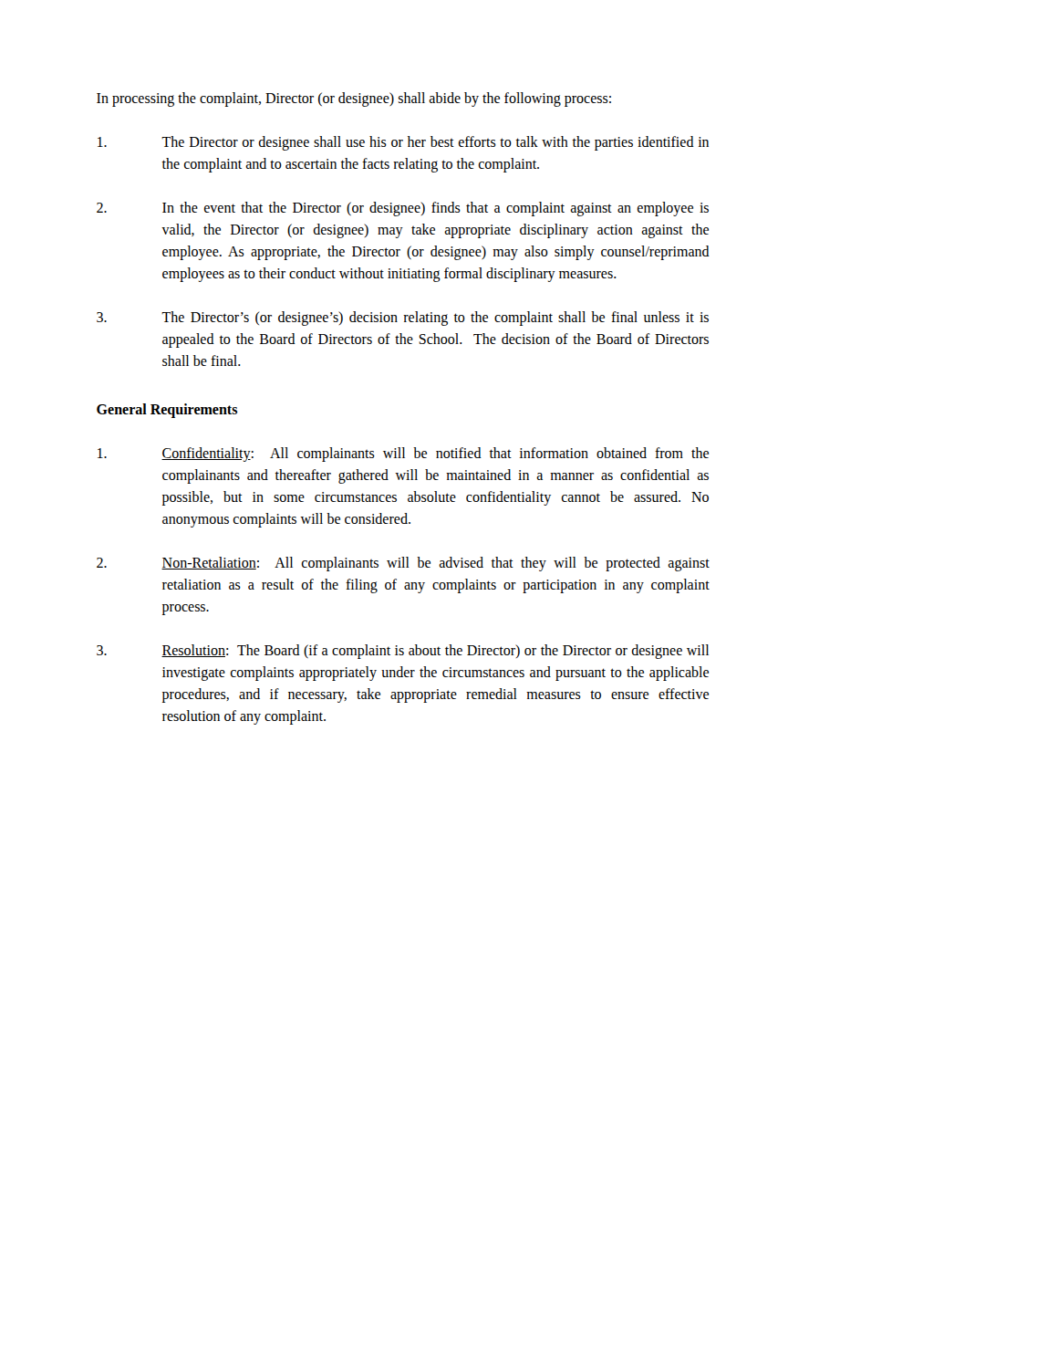In processing the complaint, Director (or designee) shall abide by the following process:
The Director or designee shall use his or her best efforts to talk with the parties identified in the complaint and to ascertain the facts relating to the complaint.
In the event that the Director (or designee) finds that a complaint against an employee is valid, the Director (or designee) may take appropriate disciplinary action against the employee. As appropriate, the Director (or designee) may also simply counsel/reprimand employees as to their conduct without initiating formal disciplinary measures.
The Director’s (or designee’s) decision relating to the complaint shall be final unless it is appealed to the Board of Directors of the School. The decision of the Board of Directors shall be final.
General Requirements
Confidentiality: All complainants will be notified that information obtained from the complainants and thereafter gathered will be maintained in a manner as confidential as possible, but in some circumstances absolute confidentiality cannot be assured. No anonymous complaints will be considered.
Non-Retaliation: All complainants will be advised that they will be protected against retaliation as a result of the filing of any complaints or participation in any complaint process.
Resolution: The Board (if a complaint is about the Director) or the Director or designee will investigate complaints appropriately under the circumstances and pursuant to the applicable procedures, and if necessary, take appropriate remedial measures to ensure effective resolution of any complaint.